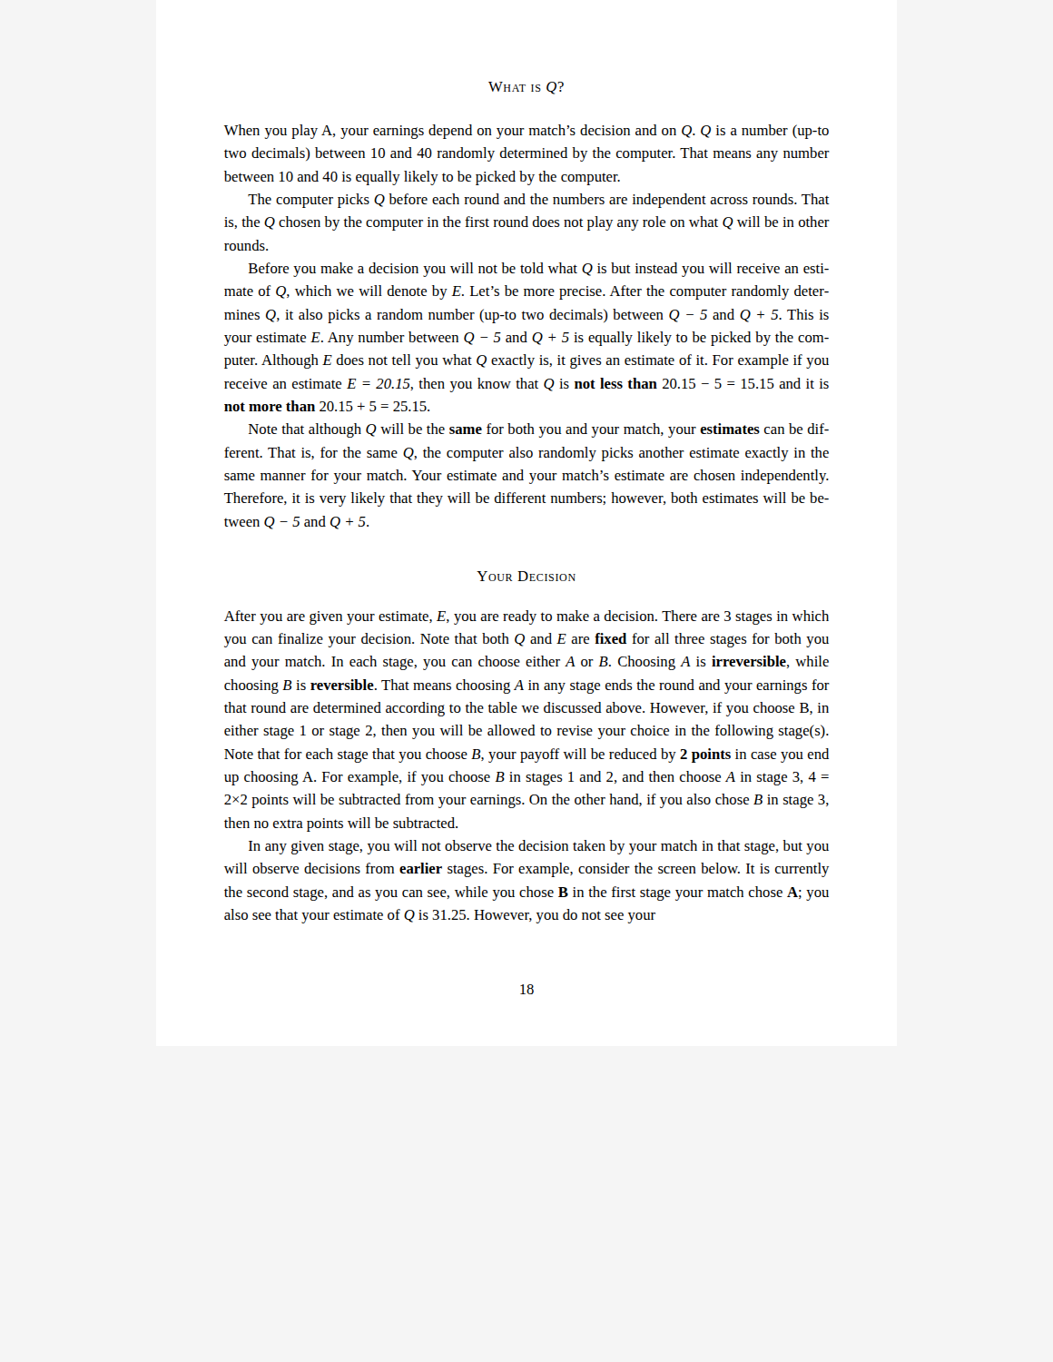What is Q?
When you play A, your earnings depend on your match’s decision and on Q. Q is a number (up-to two decimals) between 10 and 40 randomly determined by the computer. That means any number between 10 and 40 is equally likely to be picked by the computer.
The computer picks Q before each round and the numbers are independent across rounds. That is, the Q chosen by the computer in the first round does not play any role on what Q will be in other rounds.
Before you make a decision you will not be told what Q is but instead you will receive an estimate of Q, which we will denote by E. Let’s be more precise. After the computer randomly determines Q, it also picks a random number (up-to two decimals) between Q − 5 and Q + 5. This is your estimate E. Any number between Q − 5 and Q + 5 is equally likely to be picked by the computer. Although E does not tell you what Q exactly is, it gives an estimate of it. For example if you receive an estimate E = 20.15, then you know that Q is not less than 20.15 − 5 = 15.15 and it is not more than 20.15 + 5 = 25.15.
Note that although Q will be the same for both you and your match, your estimates can be different. That is, for the same Q, the computer also randomly picks another estimate exactly in the same manner for your match. Your estimate and your match’s estimate are chosen independently. Therefore, it is very likely that they will be different numbers; however, both estimates will be between Q − 5 and Q + 5.
Your Decision
After you are given your estimate, E, you are ready to make a decision. There are 3 stages in which you can finalize your decision. Note that both Q and E are fixed for all three stages for both you and your match. In each stage, you can choose either A or B. Choosing A is irreversible, while choosing B is reversible. That means choosing A in any stage ends the round and your earnings for that round are determined according to the table we discussed above. However, if you choose B, in either stage 1 or stage 2, then you will be allowed to revise your choice in the following stage(s). Note that for each stage that you choose B, your payoff will be reduced by 2 points in case you end up choosing A. For example, if you choose B in stages 1 and 2, and then choose A in stage 3, 4 = 2×2 points will be subtracted from your earnings. On the other hand, if you also chose B in stage 3, then no extra points will be subtracted.
In any given stage, you will not observe the decision taken by your match in that stage, but you will observe decisions from earlier stages. For example, consider the screen below. It is currently the second stage, and as you can see, while you chose B in the first stage your match chose A; you also see that your estimate of Q is 31.25. However, you do not see your
18